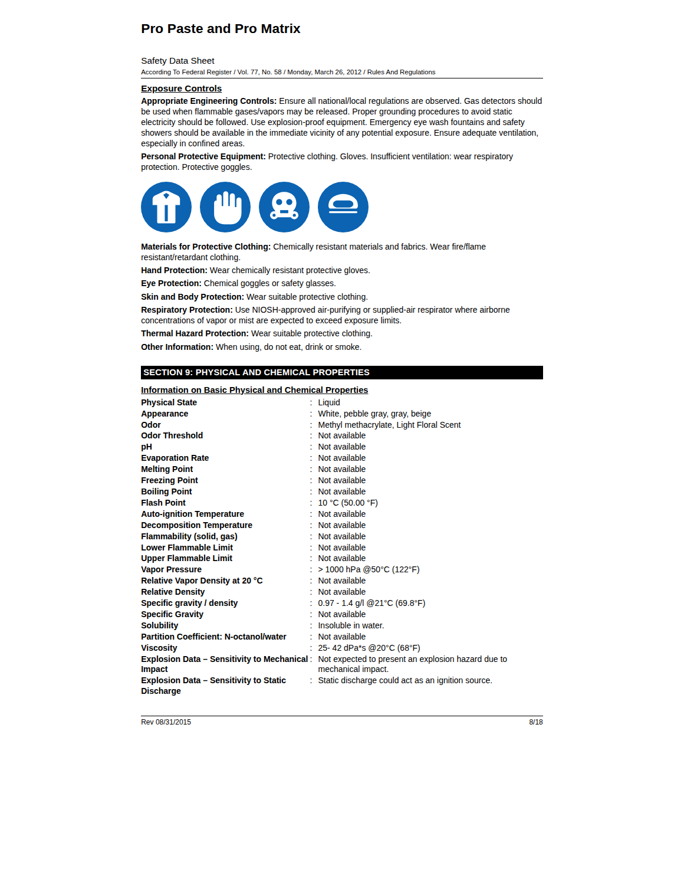Pro Paste and Pro Matrix
Safety Data Sheet
According To Federal Register / Vol. 77, No. 58 / Monday, March 26, 2012 / Rules And Regulations
Exposure Controls
Appropriate Engineering Controls: Ensure all national/local regulations are observed. Gas detectors should be used when flammable gases/vapors may be released. Proper grounding procedures to avoid static electricity should be followed. Use explosion-proof equipment. Emergency eye wash fountains and safety showers should be available in the immediate vicinity of any potential exposure. Ensure adequate ventilation, especially in confined areas.
Personal Protective Equipment: Protective clothing. Gloves. Insufficient ventilation: wear respiratory protection. Protective goggles.
Materials for Protective Clothing: Chemically resistant materials and fabrics. Wear fire/flame resistant/retardant clothing.
Hand Protection: Wear chemically resistant protective gloves.
Eye Protection: Chemical goggles or safety glasses.
Skin and Body Protection: Wear suitable protective clothing.
Respiratory Protection: Use NIOSH-approved air-purifying or supplied-air respirator where airborne concentrations of vapor or mist are expected to exceed exposure limits.
Thermal Hazard Protection: Wear suitable protective clothing.
Other Information: When using, do not eat, drink or smoke.
SECTION 9: PHYSICAL AND CHEMICAL PROPERTIES
Information on Basic Physical and Chemical Properties
| Physical State | : | Liquid |
| Appearance | : | White, pebble gray, gray, beige |
| Odor | : | Methyl methacrylate, Light Floral Scent |
| Odor Threshold | : | Not available |
| pH | : | Not available |
| Evaporation Rate | : | Not available |
| Melting Point | : | Not available |
| Freezing Point | : | Not available |
| Boiling Point | : | Not available |
| Flash Point | : | 10 °C (50.00 °F) |
| Auto-ignition Temperature | : | Not available |
| Decomposition Temperature | : | Not available |
| Flammability (solid, gas) | : | Not available |
| Lower Flammable Limit | : | Not available |
| Upper Flammable Limit | : | Not available |
| Vapor Pressure | : | > 1000 hPa @50°C (122°F) |
| Relative Vapor Density at 20 °C | : | Not available |
| Relative Density | : | Not available |
| Specific gravity / density | : | 0.97 - 1.4 g/l @21°C (69.8°F) |
| Specific Gravity | : | Not available |
| Solubility | : | Insoluble in water. |
| Partition Coefficient: N-octanol/water | : | Not available |
| Viscosity | : | 25- 42 dPa*s @20°C (68°F) |
| Explosion Data – Sensitivity to Mechanical Impact | : | Not expected to present an explosion hazard due to mechanical impact. |
| Explosion Data – Sensitivity to Static Discharge | : | Static discharge could act as an ignition source. |
Rev 08/31/2015 8/18